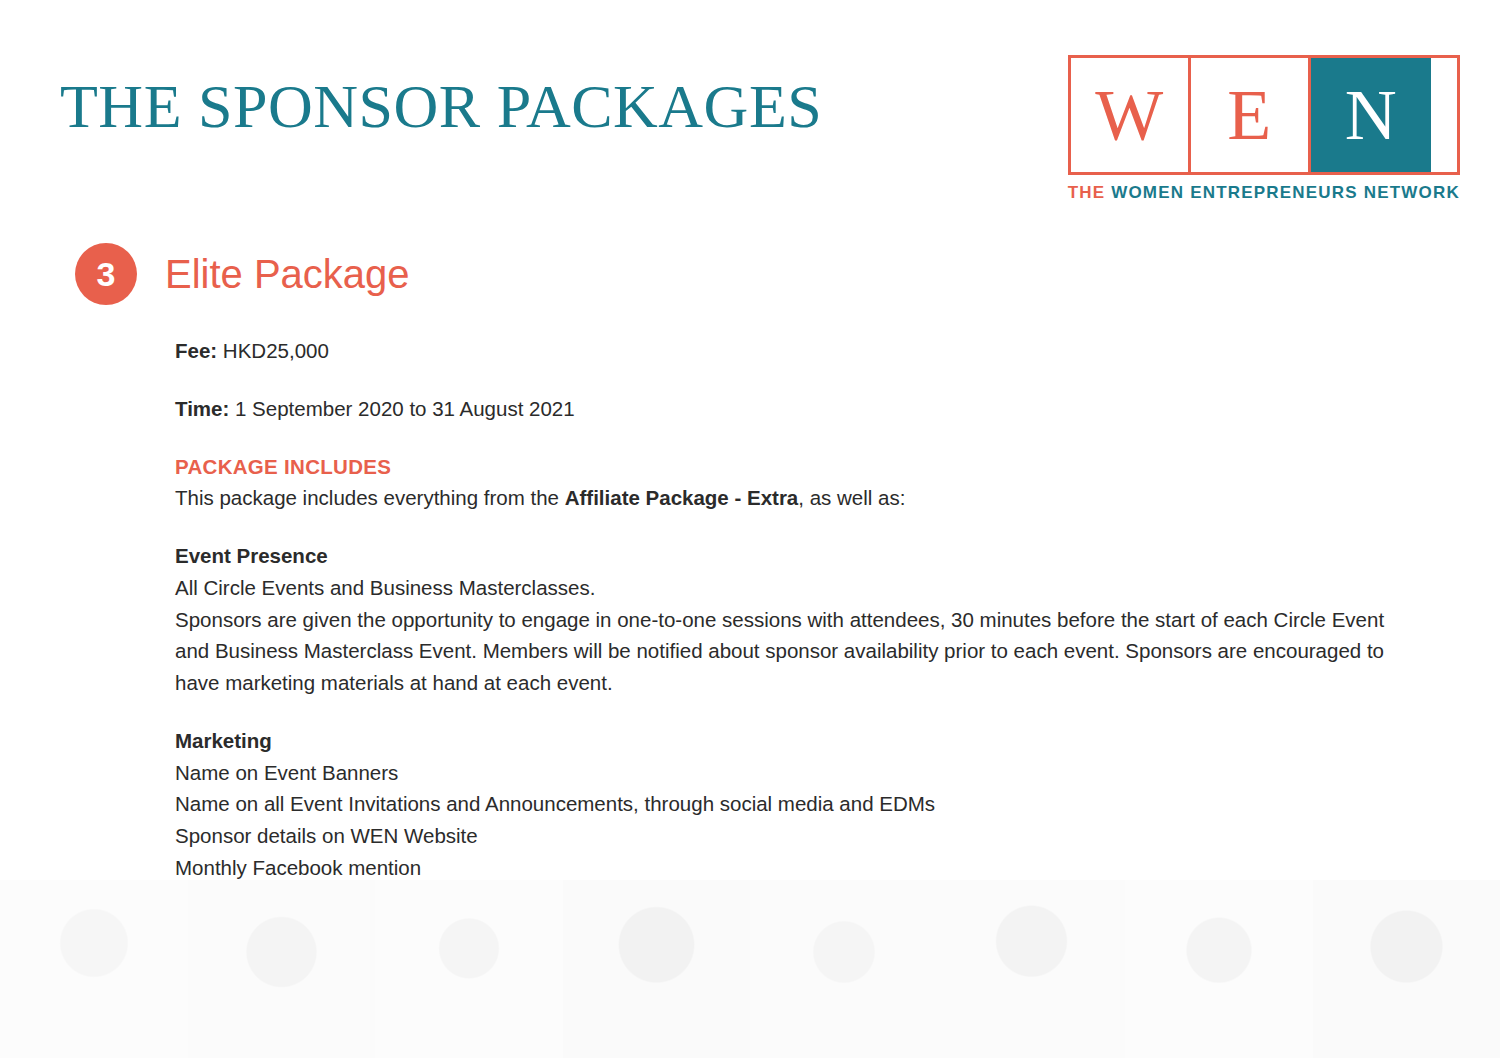The Sponsor Packages
W
E
N
The Women Entrepreneurs Network
3
Elite Package
Fee: HKD25,000
Time: 1 September 2020 to 31 August 2021
PACKAGE INCLUDES
This package includes everything from the Affiliate Package - Extra, as well as:
Event Presence
All Circle Events and Business Masterclasses.
Sponsors are given the opportunity to engage in one-to-one sessions with attendees, 30 minutes before the start of each Circle Event and Business Masterclass Event. Members will be notified about sponsor availability prior to each event. Sponsors are encouraged to have marketing materials at hand at each event.
Marketing
Name on Event Banners
Name on all Event Invitations and Announcements, through social media and EDMs
Sponsor details on WEN Website
Monthly Facebook mention